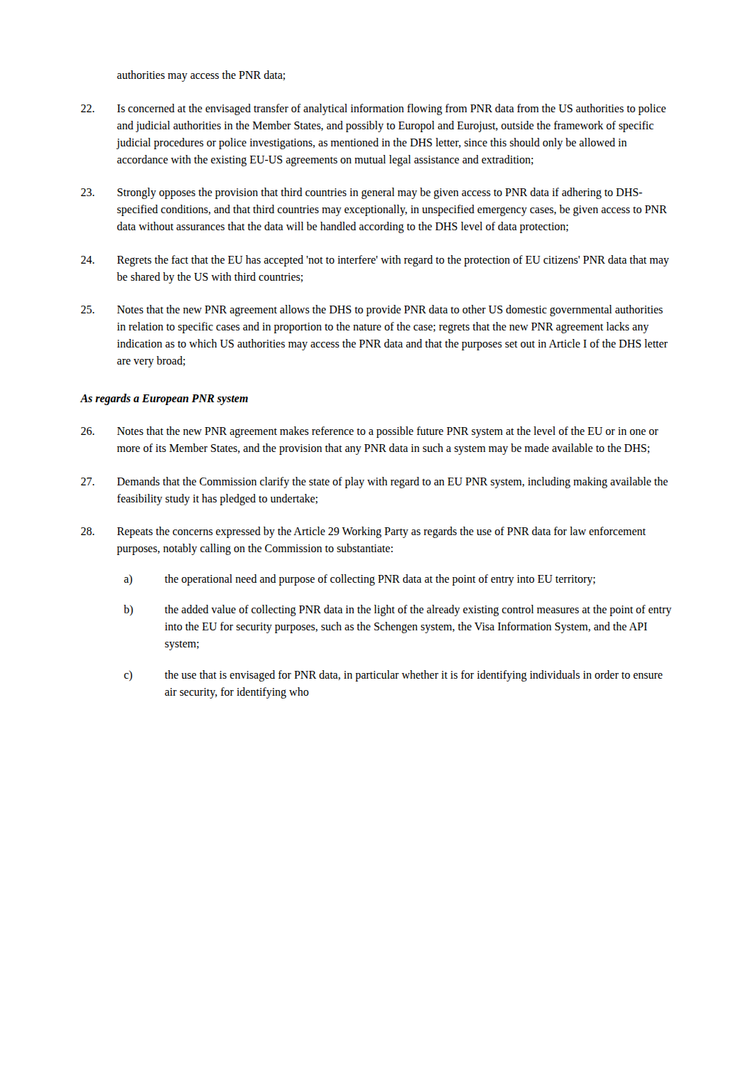authorities may access the PNR data;
22. Is concerned at the envisaged transfer of analytical information flowing from PNR data from the US authorities to police and judicial authorities in the Member States, and possibly to Europol and Eurojust, outside the framework of specific judicial procedures or police investigations, as mentioned in the DHS letter, since this should only be allowed in accordance with the existing EU-US agreements on mutual legal assistance and extradition;
23. Strongly opposes the provision that third countries in general may be given access to PNR data if adhering to DHS-specified conditions, and that third countries may exceptionally, in unspecified emergency cases, be given access to PNR data without assurances that the data will be handled according to the DHS level of data protection;
24. Regrets the fact that the EU has accepted 'not to interfere' with regard to the protection of EU citizens' PNR data that may be shared by the US with third countries;
25. Notes that the new PNR agreement allows the DHS to provide PNR data to other US domestic governmental authorities in relation to specific cases and in proportion to the nature of the case; regrets that the new PNR agreement lacks any indication as to which US authorities may access the PNR data and that the purposes set out in Article I of the DHS letter are very broad;
As regards a European PNR system
26. Notes that the new PNR agreement makes reference to a possible future PNR system at the level of the EU or in one or more of its Member States, and the provision that any PNR data in such a system may be made available to the DHS;
27. Demands that the Commission clarify the state of play with regard to an EU PNR system, including making available the feasibility study it has pledged to undertake;
28. Repeats the concerns expressed by the Article 29 Working Party as regards the use of PNR data for law enforcement purposes, notably calling on the Commission to substantiate:
a) the operational need and purpose of collecting PNR data at the point of entry into EU territory;
b) the added value of collecting PNR data in the light of the already existing control measures at the point of entry into the EU for security purposes, such as the Schengen system, the Visa Information System, and the API system;
c) the use that is envisaged for PNR data, in particular whether it is for identifying individuals in order to ensure air security, for identifying who